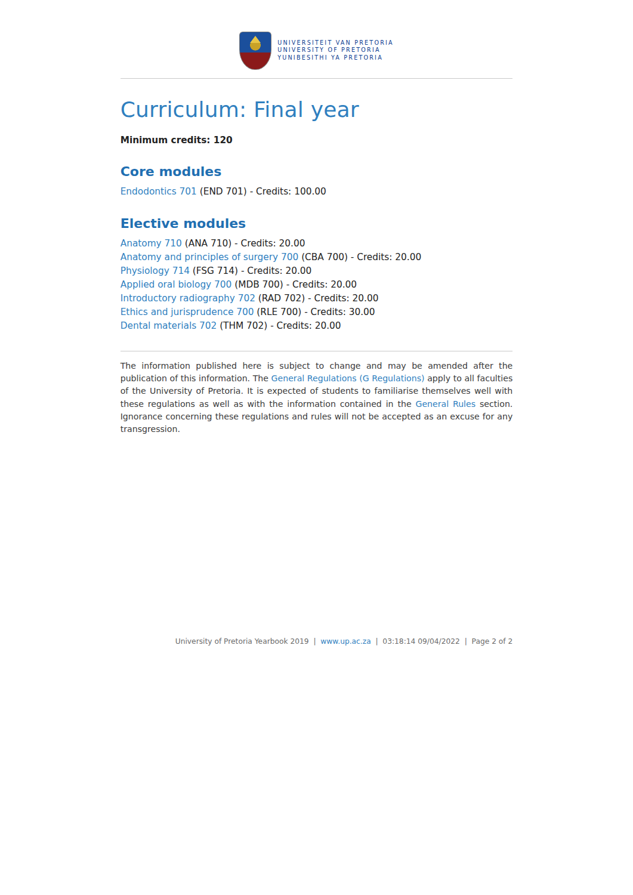UNIVERSITEIT VAN PRETORIA
UNIVERSITY OF PRETORIA
YUNIBESITHI YA PRETORIA
Curriculum: Final year
Minimum credits: 120
Core modules
Endodontics 701 (END 701) - Credits: 100.00
Elective modules
Anatomy 710 (ANA 710) - Credits: 20.00
Anatomy and principles of surgery 700 (CBA 700) - Credits: 20.00
Physiology 714 (FSG 714) - Credits: 20.00
Applied oral biology 700 (MDB 700) - Credits: 20.00
Introductory radiography 702 (RAD 702) - Credits: 20.00
Ethics and jurisprudence 700 (RLE 700) - Credits: 30.00
Dental materials 702 (THM 702) - Credits: 20.00
The information published here is subject to change and may be amended after the publication of this information. The General Regulations (G Regulations) apply to all faculties of the University of Pretoria. It is expected of students to familiarise themselves well with these regulations as well as with the information contained in the General Rules section. Ignorance concerning these regulations and rules will not be accepted as an excuse for any transgression.
University of Pretoria Yearbook 2019 | www.up.ac.za | 03:18:14 09/04/2022 | Page 2 of 2